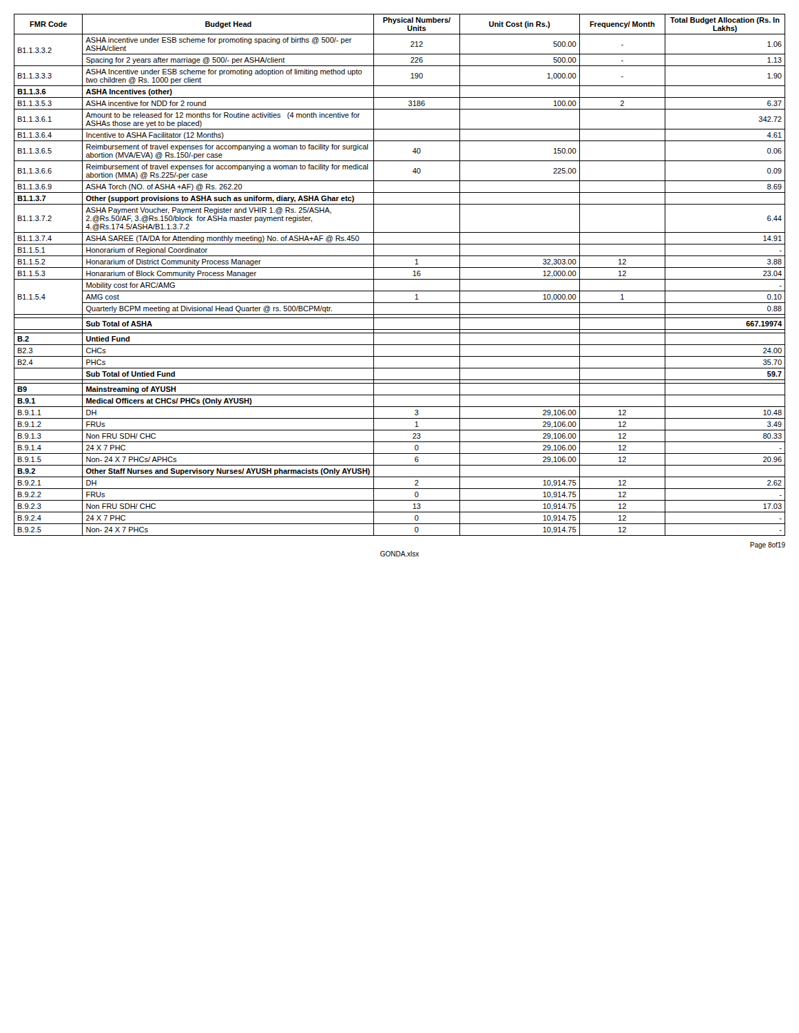| FMR Code | Budget Head | Physical Numbers/ Units | Unit Cost (in Rs.) | Frequency/ Month | Total Budget Allocation (Rs. In Lakhs) |
| --- | --- | --- | --- | --- | --- |
| B1.1.3.3.2 | ASHA incentive under ESB scheme for promoting spacing of births @ 500/- per ASHA/client | 212 | 500.00 | - | 1.06 |
| Spacing for 2 years after marriage @ 500/- per ASHA/client | 226 | 500.00 | - | 1.13 |
| B1.1.3.3.3 | ASHA Incentive under ESB scheme for promoting adoption of limiting method upto two children @ Rs. 1000 per client | 190 | 1,000.00 | - | 1.90 |
| B1.1.3.6 | ASHA Incentives (other) | | | | |
| B1.1.3.5.3 | ASHA incentive for NDD for 2 round | 3186 | 100.00 | 2 | 6.37 |
| B1.1.3.6.1 | Amount to be released for 12 months for Routine activities (4 month incentive for ASHAs those are yet to be placed) | | | | 342.72 |
| B1.1.3.6.4 | Incentive to ASHA Facilitator (12 Months) | | | | 4.61 |
| B1.1.3.6.5 | Reimbursement of travel expenses for accompanying a woman to facility for surgical abortion (MVA/EVA) @ Rs.150/-per case | 40 | 150.00 | | 0.06 |
| B1.1.3.6.6 | Reimbursement of travel expenses for accompanying a woman to facility for medical abortion (MMA) @ Rs.225/-per case | 40 | 225.00 | | 0.09 |
| B1.1.3.6.9 | ASHA Torch (NO. of ASHA +AF) @ Rs. 262.20 | | | | 8.69 |
| B1.1.3.7 | Other (support provisions to ASHA such as uniform, diary, ASHA Ghar etc) | | | | |
| B1.1.3.7.2 | ASHA Payment Voucher, Payment Register and VHIR 1.@ Rs. 25/ASHA, 2.@Rs.50/AF, 3.@Rs.150/block for ASHa master payment register, 4.@Rs.174.5/ASHA/B1.1.3.7.2 | | | | 6.44 |
| B1.1.3.7.4 | ASHA SAREE (TA/DA for Attending monthly meeting) No. of ASHA+AF @ Rs.450 | | | | 14.91 |
| B1.1.5.1 | Honorarium of Regional Coordinator | | | | - |
| B1.1.5.2 | Honararium of District Community Process Manager | 1 | 32,303.00 | 12 | 3.88 |
| B1.1.5.3 | Honararium of Block Community Process Manager | 16 | 12,000.00 | 12 | 23.04 |
| B1.1.5.4 | Mobility cost for ARC/AMG | | | | - |
| AMG cost | 1 | 10,000.00 | 1 | 0.10 |
| Quarterly BCPM meeting at Divisional Head Quarter @ rs. 500/BCPM/qtr. | | | | 0.88 |
| | Sub Total of ASHA | | | | 667.19974 |
| B.2 | Untied Fund | | | | |
| B2.3 | CHCs | | | | 24.00 |
| B2.4 | PHCs | | | | 35.70 |
| | Sub Total of Untied Fund | | | | 59.7 |
| B9 | Mainstreaming of AYUSH | | | | |
| B.9.1 | Medical Officers at CHCs/ PHCs (Only AYUSH) | | | | |
| B.9.1.1 | DH | 3 | 29,106.00 | 12 | 10.48 |
| B.9.1.2 | FRUs | 1 | 29,106.00 | 12 | 3.49 |
| B.9.1.3 | Non FRU SDH/ CHC | 23 | 29,106.00 | 12 | 80.33 |
| B.9.1.4 | 24 X 7 PHC | 0 | 29,106.00 | 12 | - |
| B.9.1.5 | Non- 24 X 7 PHCs/ APHCs | 6 | 29,106.00 | 12 | 20.96 |
| B.9.2 | Other Staff Nurses and Supervisory Nurses/ AYUSH pharmacists (Only AYUSH) | | | | |
| B.9.2.1 | DH | 2 | 10,914.75 | 12 | 2.62 |
| B.9.2.2 | FRUs | 0 | 10,914.75 | 12 | - |
| B.9.2.3 | Non FRU SDH/ CHC | 13 | 10,914.75 | 12 | 17.03 |
| B.9.2.4 | 24 X 7 PHC | 0 | 10,914.75 | 12 | - |
| B.9.2.5 | Non- 24 X 7 PHCs | 0 | 10,914.75 | 12 | - |
Page 8of19
GONDA.xlsx